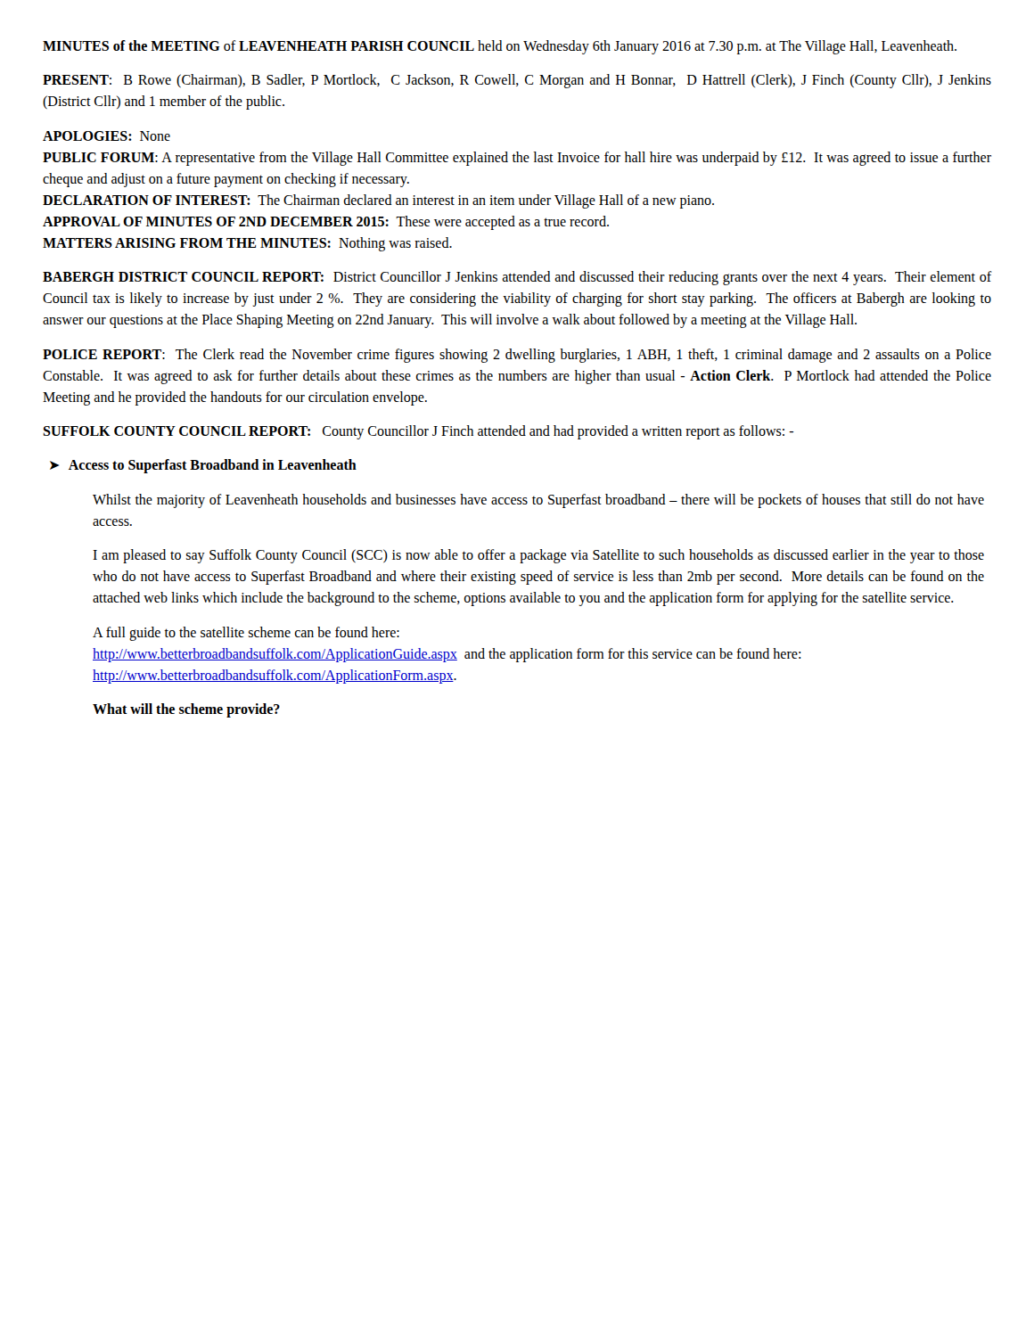MINUTES of the MEETING of LEAVENHEATH PARISH COUNCIL held on Wednesday 6th January 2016 at 7.30 p.m. at The Village Hall, Leavenheath.
PRESENT: B Rowe (Chairman), B Sadler, P Mortlock, C Jackson, R Cowell, C Morgan and H Bonnar, D Hattrell (Clerk), J Finch (County Cllr), J Jenkins (District Cllr) and 1 member of the public.
APOLOGIES: None
PUBLIC FORUM: A representative from the Village Hall Committee explained the last Invoice for hall hire was underpaid by £12. It was agreed to issue a further cheque and adjust on a future payment on checking if necessary.
DECLARATION OF INTEREST: The Chairman declared an interest in an item under Village Hall of a new piano.
APPROVAL OF MINUTES OF 2ND DECEMBER 2015: These were accepted as a true record.
MATTERS ARISING FROM THE MINUTES: Nothing was raised.
BABERGH DISTRICT COUNCIL REPORT: District Councillor J Jenkins attended and discussed their reducing grants over the next 4 years. Their element of Council tax is likely to increase by just under 2 %. They are considering the viability of charging for short stay parking. The officers at Babergh are looking to answer our questions at the Place Shaping Meeting on 22nd January. This will involve a walk about followed by a meeting at the Village Hall.
POLICE REPORT: The Clerk read the November crime figures showing 2 dwelling burglaries, 1 ABH, 1 theft, 1 criminal damage and 2 assaults on a Police Constable. It was agreed to ask for further details about these crimes as the numbers are higher than usual - Action Clerk. P Mortlock had attended the Police Meeting and he provided the handouts for our circulation envelope.
SUFFOLK COUNTY COUNCIL REPORT: County Councillor J Finch attended and had provided a written report as follows: -
Access to Superfast Broadband in Leavenheath
Whilst the majority of Leavenheath households and businesses have access to Superfast broadband – there will be pockets of houses that still do not have access.
I am pleased to say Suffolk County Council (SCC) is now able to offer a package via Satellite to such households as discussed earlier in the year to those who do not have access to Superfast Broadband and where their existing speed of service is less than 2mb per second. More details can be found on the attached web links which include the background to the scheme, options available to you and the application form for applying for the satellite service.
A full guide to the satellite scheme can be found here:
http://www.betterbroadbandsuffolk.com/ApplicationGuide.aspx and the application form for this service can be found here:
http://www.betterbroadbandsuffolk.com/ApplicationForm.aspx.
What will the scheme provide?